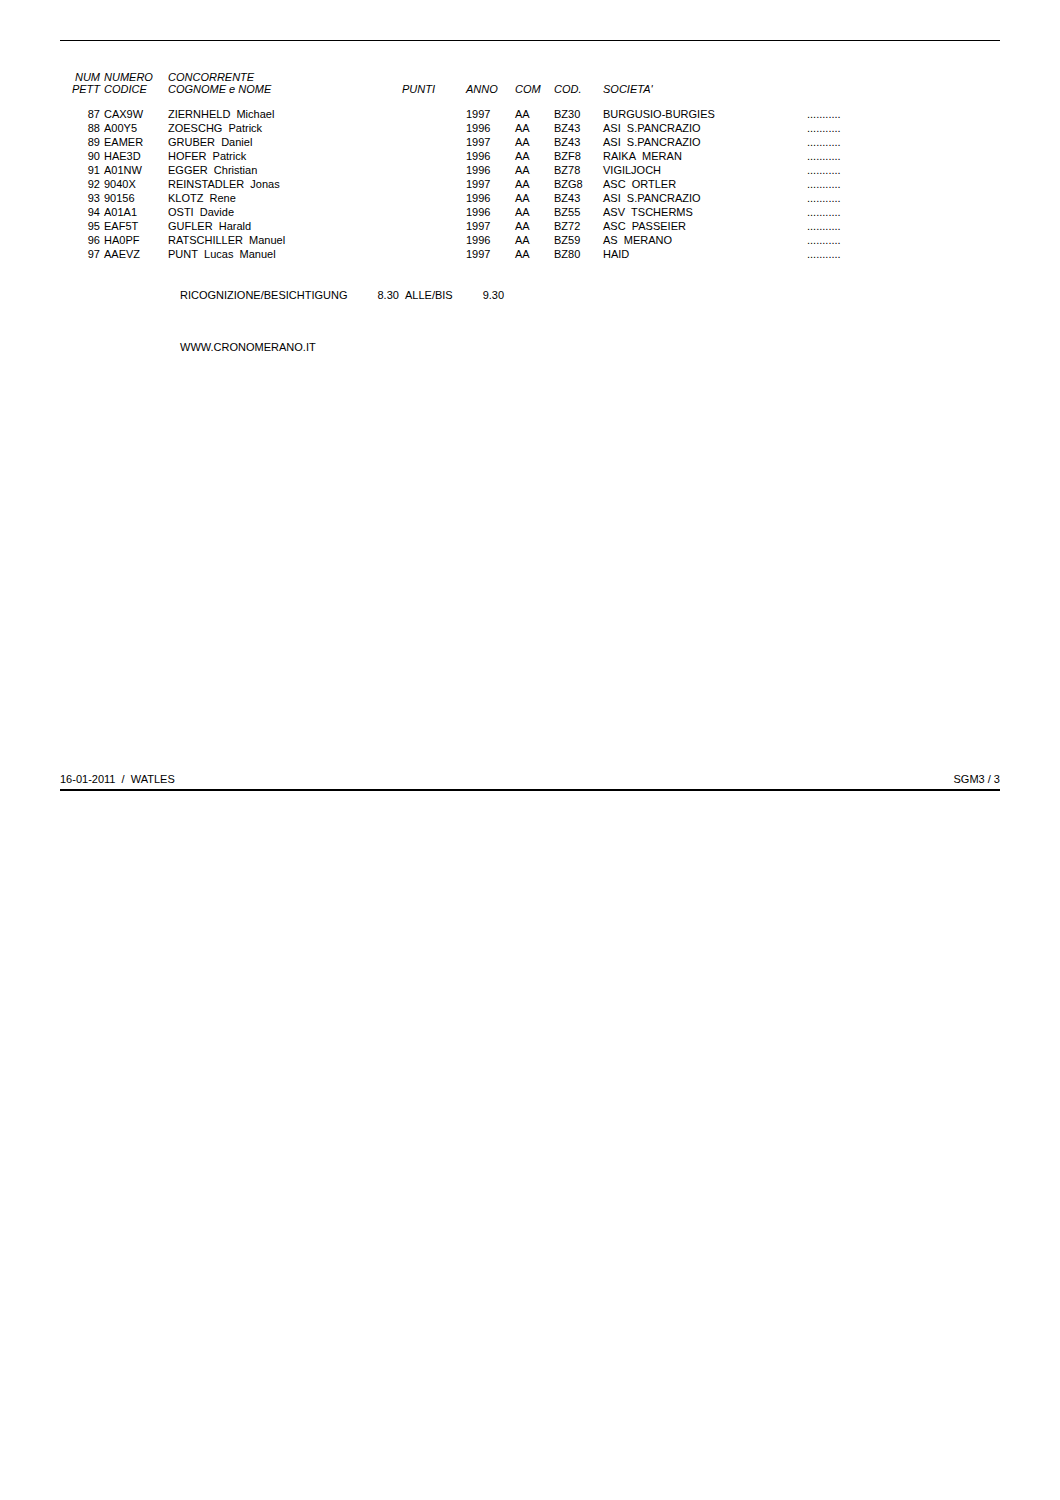| NUM | NUMERO | CONCORRENTE | | | | | | |
| PETT | CODICE | COGNOME e NOME | PUNTI | ANNO | COM | COD. | SOCIETA' | |
| 87 | CAX9W | ZIERNHELD Michael | | 1997 | AA | BZ30 | BURGUSIO-BURGIES | ........... |
| 88 | A00Y5 | ZOESCHG Patrick | | 1996 | AA | BZ43 | ASI S.PANCRAZIO | ........... |
| 89 | EAMER | GRUBER Daniel | | 1997 | AA | BZ43 | ASI S.PANCRAZIO | ........... |
| 90 | HAE3D | HOFER Patrick | | 1996 | AA | BZF8 | RAIKA MERAN | ........... |
| 91 | A01NW | EGGER Christian | | 1996 | AA | BZ78 | VIGILJOCH | ........... |
| 92 | 9040X | REINSTADLER Jonas | | 1997 | AA | BZG8 | ASC ORTLER | ........... |
| 93 | 90156 | KLOTZ Rene | | 1996 | AA | BZ43 | ASI S.PANCRAZIO | ........... |
| 94 | A01A1 | OSTI Davide | | 1996 | AA | BZ55 | ASV TSCHERMS | ........... |
| 95 | EAF5T | GUFLER Harald | | 1997 | AA | BZ72 | ASC PASSEIER | ........... |
| 96 | HA0PF | RATSCHILLER Manuel | | 1996 | AA | BZ59 | AS MERANO | ........... |
| 97 | AAEVZ | PUNT Lucas Manuel | | 1997 | AA | BZ80 | HAID | ........... |
RICOGNIZIONE/BESICHTIGUNG 8.30 ALLE/BIS 9.30
WWW.CRONOMERANO.IT
16-01-2011 / WATLES SGM3 / 3